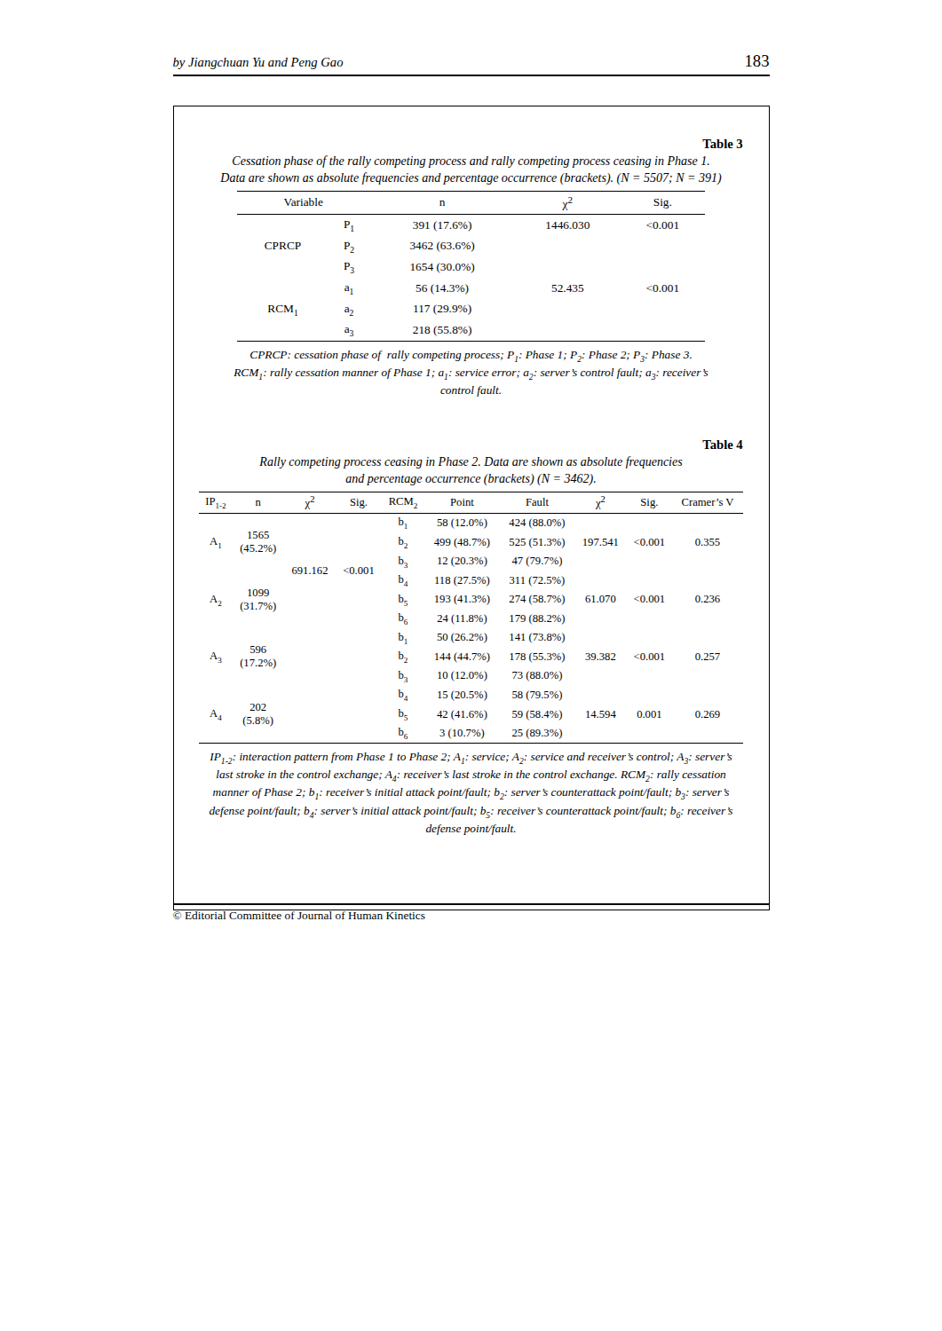by Jiangchuan Yu and Peng Gao
183
Table 3
Cessation phase of the rally competing process and rally competing process ceasing in Phase 1.
Data are shown as absolute frequencies and percentage occurrence (brackets). (N = 5507; N = 391)
| Variable | n | χ 2 | Sig. |
| --- | --- | --- | --- |
| CPRCP | P 1 | 391 (17.6%) | 1446.030 | <0.001 |
| P 2 | 3462 (63.6%) | | |
| P 3 | 1654 (30.0%) | | |
| RCM 1 | a 1 | 56 (14.3%) | 52.435 | <0.001 |
| a 2 | 117 (29.9%) | | |
| a 3 | 218 (55.8%) | | |
CPRCP: cessation phase of rally competing process; P1: Phase 1; P2: Phase 2; P3: Phase 3. RCM1: rally cessation manner of Phase 1; a1: service error; a2: server’s control fault; a3: receiver’s control fault.
Table 4
Rally competing process ceasing in Phase 2. Data are shown as absolute frequencies
and percentage occurrence (brackets) (N = 3462).
| IP 1-2 | n | χ 2 | Sig. | RCM 2 | Point | Fault | χ 2 | Sig. | Cramer’s V |
| --- | --- | --- | --- | --- | --- | --- | --- | --- | --- |
| A 1 | 1565 (45.2%) | 691.162 | <0.001 | b 1 | 58 (12.0%) | 424 (88.0%) | 197.541 | <0.001 | 0.355 |
| b 2 | 499 (48.7%) | 525 (51.3%) |
| b 3 | 12 (20.3%) | 47 (79.7%) |
| A 2 | 1099 (31.7%) | b 4 | 118 (27.5%) | 311 (72.5%) | 61.070 | <0.001 | 0.236 |
| b 5 | 193 (41.3%) | 274 (58.7%) |
| b 6 | 24 (11.8%) | 179 (88.2%) |
| A 3 | 596 (17.2%) | | | b 1 | 50 (26.2%) | 141 (73.8%) | 39.382 | <0.001 | 0.257 |
| b 2 | 144 (44.7%) | 178 (55.3%) |
| b 3 | 10 (12.0%) | 73 (88.0%) |
| A 4 | 202 (5.8%) | b 4 | 15 (20.5%) | 58 (79.5%) | 14.594 | 0.001 | 0.269 |
| b 5 | 42 (41.6%) | 59 (58.4%) |
| b 6 | 3 (10.7%) | 25 (89.3%) |
IP1-2: interaction pattern from Phase 1 to Phase 2; A1: service; A2: service and receiver’s control; A3: server’s last stroke in the control exchange; A4: receiver’s last stroke in the control exchange. RCM2: rally cessation manner of Phase 2; b1: receiver’s initial attack point/fault; b2: server’s counterattack point/fault; b3: server’s defense point/fault; b4: server’s initial attack point/fault; b5: receiver’s counterattack point/fault; b6: receiver’s defense point/fault.
© Editorial Committee of Journal of Human Kinetics